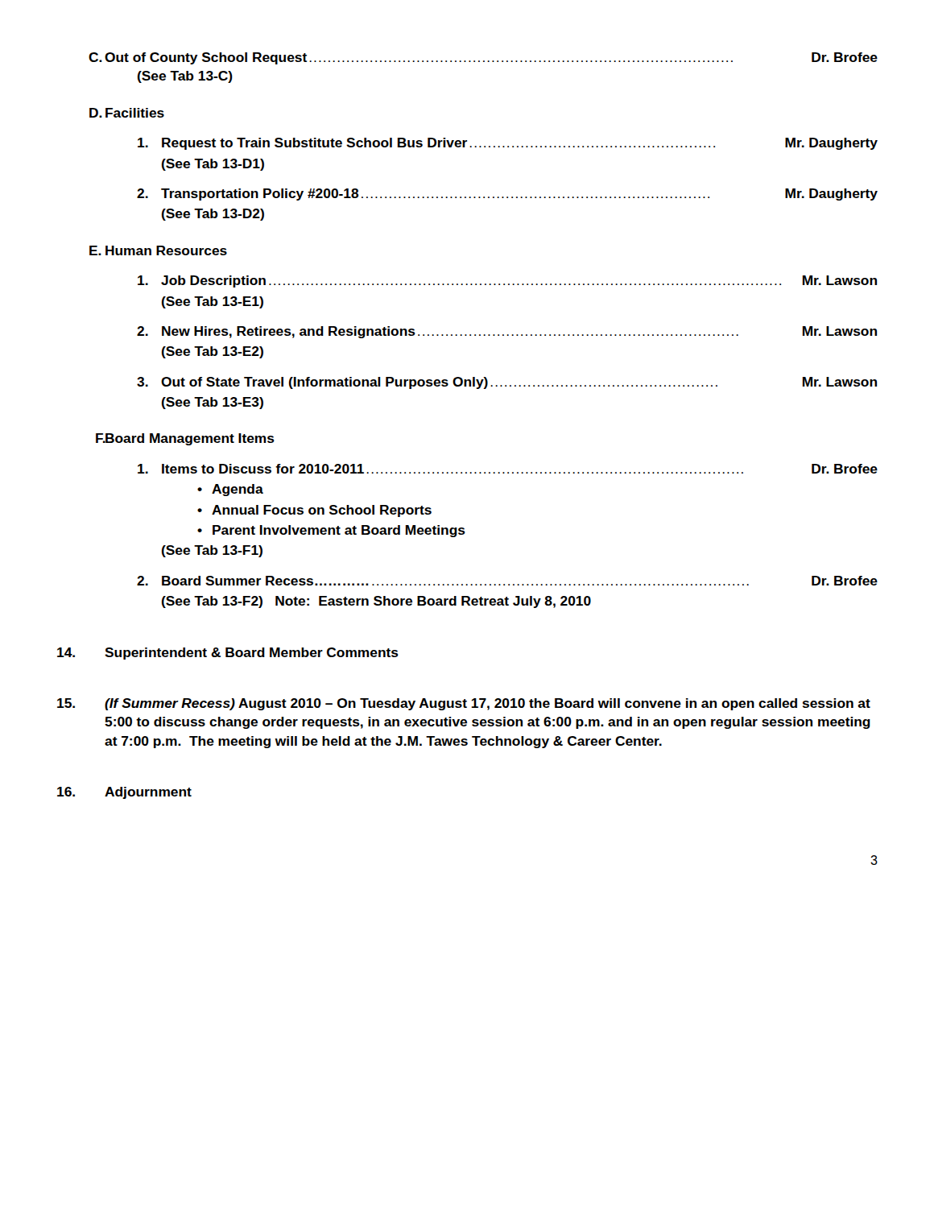C.
Out of County School Request ........................................................................................... Dr. Brofee
(See Tab 13-C)
D.
Facilities
1.
Request to Train Substitute School Bus Driver ..................................................... Mr. Daugherty
(See Tab 13-D1)
2.
Transportation Policy #200-18 ........................................................................... Mr. Daugherty
(See Tab 13-D2)
E.
Human Resources
1.
Job Description .............................................................................................................. Mr. Lawson
(See Tab 13-E1)
2.
New Hires, Retirees, and Resignations ..................................................................... Mr. Lawson
(See Tab 13-E2)
3.
Out of State Travel (Informational Purposes Only) ................................................. Mr. Lawson
(See Tab 13-E3)
F.
Board Management Items
1.
Items to Discuss for 2010-2011 ................................................................................. Dr. Brofee
Agenda
Annual Focus on School Reports
Parent Involvement at Board Meetings
(See Tab 13-F1)
2.
Board Summer Recess………… ................................................................................. Dr. Brofee
(See Tab 13-F2) Note: Eastern Shore Board Retreat July 8, 2010
14.
Superintendent & Board Member Comments
15.
(If Summer Recess) August 2010 – On Tuesday August 17, 2010 the Board will convene in an open called session at 5:00 to discuss change order requests, in an executive session at 6:00 p.m. and in an open regular session meeting at 7:00 p.m. The meeting will be held at the J.M. Tawes Technology & Career Center.
16.
Adjournment
3